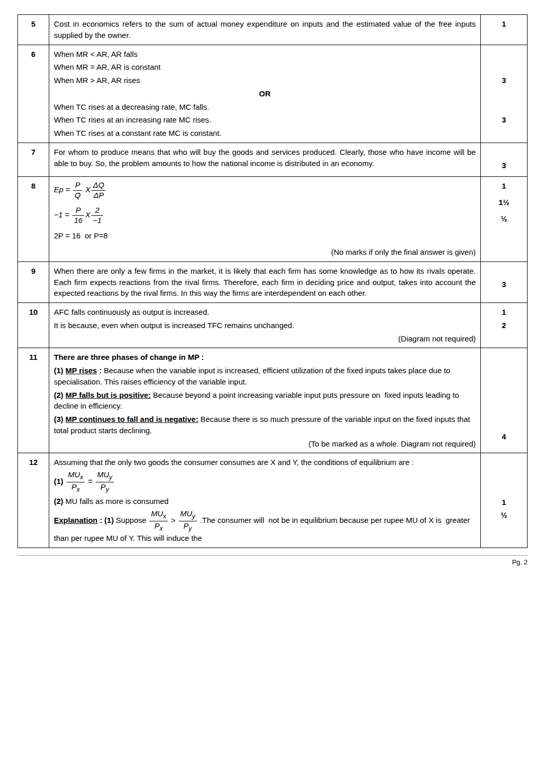| 5 | Cost in economics refers to the sum of actual money expenditure on inputs and the estimated value of the free inputs supplied by the owner. | 1 |
| 6 | When MR < AR, AR falls When MR = AR, AR is constant When MR > AR, AR rises OR When TC rises at a decreasing rate, MC falls. When TC rises at an increasing rate MC rises. When TC rises at a constant rate MC is constant. | 3 3 |
| 7 | For whom to produce means that who will buy the goods and services produced. Clearly, those who have income will be able to buy. So, the problem amounts to how the national income is distributed in an economy. | 3 |
| 8 | Ep = P Q X ΔQ ΔP −1 = P 16 X 2 −1 2P = 16 or P=8 (No marks if only the final answer is given) | 1 1½ ½ |
| 9 | When there are only a few firms in the market, it is likely that each firm has some knowledge as to how its rivals operate. Each firm expects reactions from the rival firms. Therefore, each firm in deciding price and output, takes into account the expected reactions by the rival firms. In this way the firms are interdependent on each other. | 3 |
| 10 | AFC falls continuously as output is increased. It is because, even when output is increased TFC remains unchanged. (Diagram not required) | 1 2 |
| 11 | There are three phases of change in MP : (1) MP rises : Because when the variable input is increased, efficient utilization of the fixed inputs takes place due to specialisation. This raises efficiency of the variable input. (2) MP falls but is positive: Because beyond a point increasing variable input puts pressure on fixed inputs leading to decline in efficiency. (3) MP continues to fall and is negative: Because there is so much pressure of the variable input on the fixed inputs that total product starts declining. (To be marked as a whole. Diagram not required) | 4 |
| 12 | Assuming that the only two goods the consumer consumes are X and Y, the conditions of equilibrium are : (1) MU x P x = MU y P y (2) MU falls as more is consumed Explanation : (1) Suppose MU x P x > MU y P y .The consumer will not be in equilibrium because per rupee MU of X is greater than per rupee MU of Y. This will induce the | 1 ½ |
Pg. 2